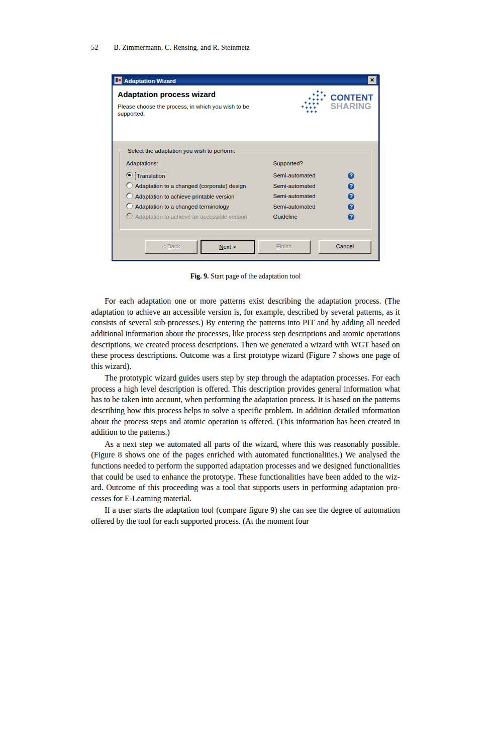52 B. Zimmermann, C. Rensing, and R. Steinmetz
Adaptation Wizard ✕
Adaptation process wizard
Please choose the process, in which you wish to be supported.
CONTENT SHARING
Select the adaptation you wish to perform:
| Adaptations: | Supported? | |
| --- | --- | --- |
| Translation | Semi-automated | ? |
| Adaptation to a changed (corporate) design | Semi-automated | ? |
| Adaptation to achieve printable version | Semi-automated | ? |
| Adaptation to a changed terminology | Semi-automated | ? |
| Adaptation to achieve an accessible version | Guideline | ? |
< Back
Next >
Finish
Cancel
Fig. 9. Start page of the adaptation tool
For each adaptation one or more patterns exist describing the adaptation process. (The adaptation to achieve an accessible version is, for example, described by several patterns, as it consists of several sub-processes.) By entering the patterns into PIT and by adding all needed additional information about the processes, like process step descriptions and atomic operations descriptions, we created process descriptions. Then we generated a wizard with WGT based on these process descriptions. Outcome was a first prototype wizard (Figure 7 shows one page of this wizard).
The prototypic wizard guides users step by step through the adaptation processes. For each process a high level description is offered. This description provides general information what has to be taken into account, when performing the adaptation process. It is based on the patterns describing how this process helps to solve a specific problem. In addition detailed information about the process steps and atomic operation is offered. (This information has been created in addition to the patterns.)
As a next step we automated all parts of the wizard, where this was reasonably possible. (Figure 8 shows one of the pages enriched with automated functionalities.) We analysed the functions needed to perform the supported adaptation processes and we designed functionalities that could be used to enhance the prototype. These functionalities have been added to the wizard. Outcome of this proceeding was a tool that supports users in performing adaptation processes for E-Learning material.
If a user starts the adaptation tool (compare figure 9) she can see the degree of automation offered by the tool for each supported process. (At the moment four